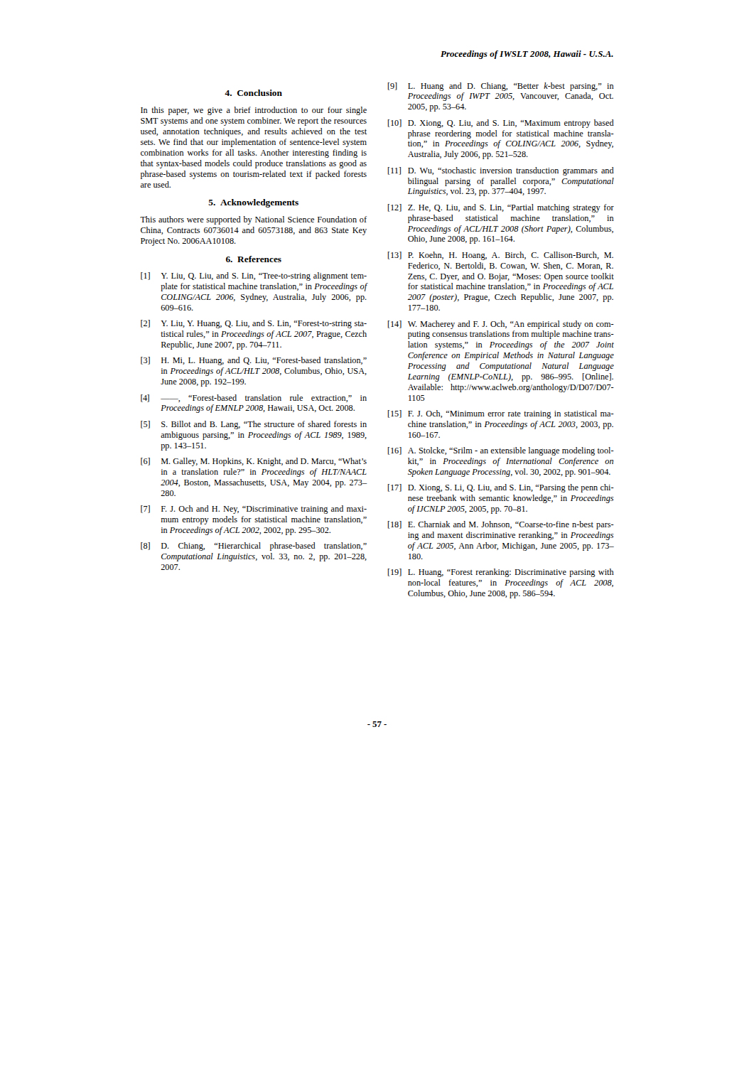Proceedings of IWSLT 2008, Hawaii - U.S.A.
4. Conclusion
In this paper, we give a brief introduction to our four single SMT systems and one system combiner. We report the resources used, annotation techniques, and results achieved on the test sets. We find that our implementation of sentence-level system combination works for all tasks. Another interesting finding is that syntax-based models could produce translations as good as phrase-based systems on tourism-related text if packed forests are used.
5. Acknowledgements
This authors were supported by National Science Foundation of China, Contracts 60736014 and 60573188, and 863 State Key Project No. 2006AA10108.
6. References
[1] Y. Liu, Q. Liu, and S. Lin, “Tree-to-string alignment template for statistical machine translation,” in Proceedings of COLING/ACL 2006, Sydney, Australia, July 2006, pp. 609–616.
[2] Y. Liu, Y. Huang, Q. Liu, and S. Lin, “Forest-to-string statistical rules,” in Proceedings of ACL 2007, Prague, Cezch Republic, June 2007, pp. 704–711.
[3] H. Mi, L. Huang, and Q. Liu, “Forest-based translation,” in Proceedings of ACL/HLT 2008, Columbus, Ohio, USA, June 2008, pp. 192–199.
[4]——, “Forest-based translation rule extraction,” in Proceedings of EMNLP 2008, Hawaii, USA, Oct. 2008.
[5] S. Billot and B. Lang, “The structure of shared forests in ambiguous parsing,” in Proceedings of ACL 1989, 1989, pp. 143–151.
[6] M. Galley, M. Hopkins, K. Knight, and D. Marcu, “What’s in a translation rule?” in Proceedings of HLT/NAACL 2004, Boston, Massachusetts, USA, May 2004, pp. 273–280.
[7] F. J. Och and H. Ney, “Discriminative training and maximum entropy models for statistical machine translation,” in Proceedings of ACL 2002, 2002, pp. 295–302.
[8] D. Chiang, “Hierarchical phrase-based translation,” Computational Linguistics, vol. 33, no. 2, pp. 201–228, 2007.
[9] L. Huang and D. Chiang, “Better k-best parsing,” in Proceedings of IWPT 2005, Vancouver, Canada, Oct. 2005, pp. 53–64.
[10] D. Xiong, Q. Liu, and S. Lin, “Maximum entropy based phrase reordering model for statistical machine translation,” in Proceedings of COLING/ACL 2006, Sydney, Australia, July 2006, pp. 521–528.
[11] D. Wu, “stochastic inversion transduction grammars and bilingual parsing of parallel corpora,” Computational Linguistics, vol. 23, pp. 377–404, 1997.
[12] Z. He, Q. Liu, and S. Lin, “Partial matching strategy for phrase-based statistical machine translation,” in Proceedings of ACL/HLT 2008 (Short Paper), Columbus, Ohio, June 2008, pp. 161–164.
[13] P. Koehn, H. Hoang, A. Birch, C. Callison-Burch, M. Federico, N. Bertoldi, B. Cowan, W. Shen, C. Moran, R. Zens, C. Dyer, and O. Bojar, “Moses: Open source toolkit for statistical machine translation,” in Proceedings of ACL 2007 (poster), Prague, Czech Republic, June 2007, pp. 177–180.
[14] W. Macherey and F. J. Och, “An empirical study on computing consensus translations from multiple machine translation systems,” in Proceedings of the 2007 Joint Conference on Empirical Methods in Natural Language Processing and Computational Natural Language Learning (EMNLP-CoNLL), pp. 986–995. [Online]. Available: http://www.aclweb.org/anthology/D/D07/D07-1105
[15] F. J. Och, “Minimum error rate training in statistical machine translation,” in Proceedings of ACL 2003, 2003, pp. 160–167.
[16] A. Stolcke, “Srilm - an extensible language modeling toolkit,” in Proceedings of International Conference on Spoken Language Processing, vol. 30, 2002, pp. 901–904.
[17] D. Xiong, S. Li, Q. Liu, and S. Lin, “Parsing the penn chinese treebank with semantic knowledge,” in Proceedings of IJCNLP 2005, 2005, pp. 70–81.
[18] E. Charniak and M. Johnson, “Coarse-to-fine n-best parsing and maxent discriminative reranking,” in Proceedings of ACL 2005, Ann Arbor, Michigan, June 2005, pp. 173–180.
[19] L. Huang, “Forest reranking: Discriminative parsing with non-local features,” in Proceedings of ACL 2008, Columbus, Ohio, June 2008, pp. 586–594.
- 57 -